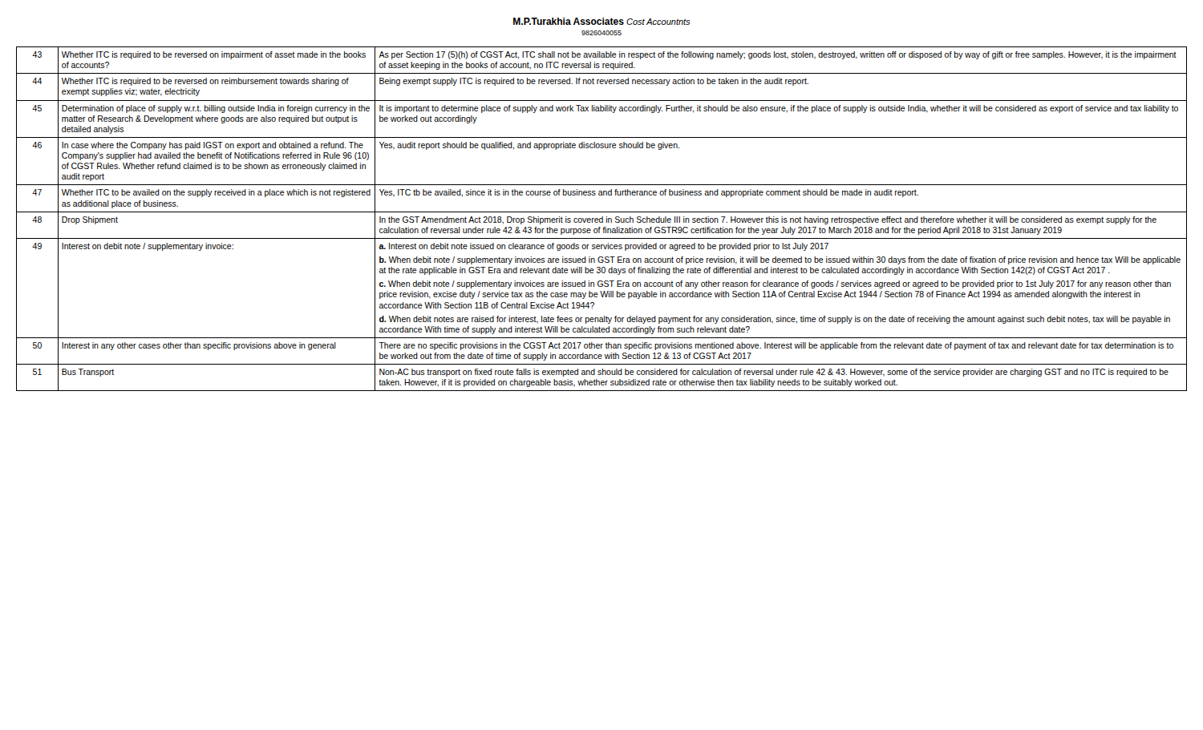M.P.Turakhia Associates Cost Accountnts
9826040055
| 43 | Whether ITC is required to be reversed on impairment of asset made in the books of accounts? | As per Section 17 (5)(h) of CGST Act, ITC shall not be available in respect of the following namely; goods lost, stolen, destroyed, written off or disposed of by way of gift or free samples. However, it is the impairment of asset keeping in the books of account, no ITC reversal is required. |
| 44 | Whether ITC is required to be reversed on reimbursement towards sharing of exempt supplies viz; water, electricity | Being exempt supply ITC is required to be reversed. If not reversed necessary action to be taken in the audit report. |
| 45 | Determination of place of supply w.r.t. billing outside India in foreign currency in the matter of Research & Development where goods are also required but output is detailed analysis | It is important to determine place of supply and work Tax liability accordingly. Further, it should be also ensure, if the place of supply is outside India, whether it will be considered as export of service and tax liability to be worked out accordingly |
| 46 | In case where the Company has paid IGST on export and obtained a refund. The Company's supplier had availed the benefit of Notifications referred in Rule 96 (10) of CGST Rules. Whether refund claimed is to be shown as erroneously claimed in audit report | Yes, audit report should be qualified, and appropriate disclosure should be given. |
| 47 | Whether ITC to be availed on the supply received in a place which is not registered as additional place of business. | Yes, ITC tb be availed, since it is in the course of business and furtherance of business and appropriate comment should be made in audit report. |
| 48 | Drop Shipment | In the GST Amendment Act 2018, Drop Shipmerit is covered in Such Schedule III in section 7. However this is not having retrospective effect and therefore whether it will be considered as exempt supply for the calculation of reversal under rule 42 & 43 for the purpose of finalization of GSTR9C certification for the year July 2017 to March 2018 and for the period April 2018 to 31st January 2019 |
| 49 | Interest on debit note / supplementary invoice: | a. Interest on debit note issued on clearance of goods or services provided or agreed to be provided prior to lst July 2017 b. When debit note / supplementary invoices are issued in GST Era on account of price revision, it will be deemed to be issued within 30 days from the date of fixation of price revision and hence tax Will be applicable at the rate applicable in GST Era and relevant date will be 30 days of finalizing the rate of differential and interest to be calculated accordingly in accordance With Section 142(2) of CGST Act 2017 . c. When debit note / supplementary invoices are issued in GST Era on account of any other reason for clearance of goods / services agreed or agreed to be provided prior to 1st July 2017 for any reason other than price revision, excise duty / service tax as the case may be Will be payable in accordance with Section 11A of Central Excise Act 1944 / Section 78 of Finance Act 1994 as amended alongwith the interest in accordance With Section 11B of Central Excise Act 1944? d. When debit notes are raised for interest, late fees or penalty for delayed payment for any consideration, since, time of supply is on the date of receiving the amount against such debit notes, tax will be payable in accordance With time of supply and interest Will be calculated accordingly from such relevant date? |
| 50 | Interest in any other cases other than specific provisions above in general | There are no specific provisions in the CGST Act 2017 other than specific provisions mentioned above. Interest will be applicable from the relevant date of payment of tax and relevant date for tax determination is to be worked out from the date of time of supply in accordance with Section 12 & 13 of CGST Act 2017 |
| 51 | Bus Transport | Non-AC bus transport on fixed route falls is exempted and should be considered for calculation of reversal under rule 42 & 43. However, some of the service provider are charging GST and no ITC is required to be taken. However, if it is provided on chargeable basis, whether subsidized rate or otherwise then tax liability needs to be suitably worked out. |